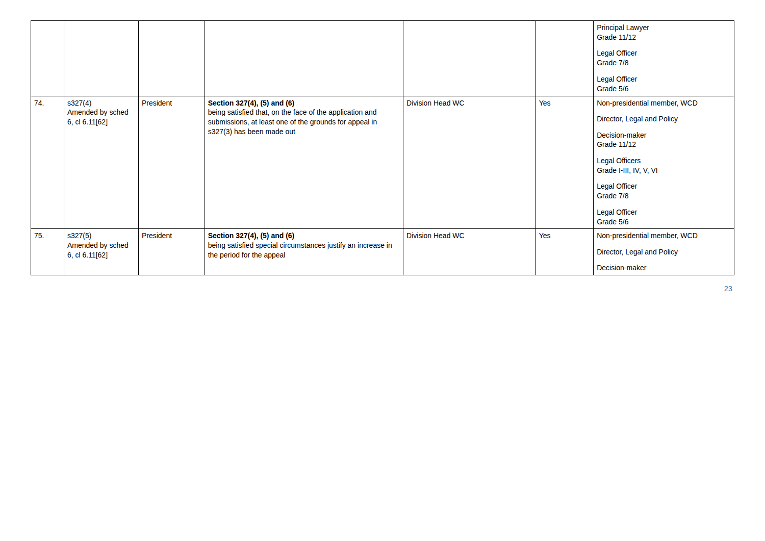| | | | | | | Principal Lawyer Grade 11/12 Legal Officer Grade 7/8 Legal Officer Grade 5/6 |
| 74. | s327(4) Amended by sched 6, cl 6.11[62] | President | Section 327(4), (5) and (6) being satisfied that, on the face of the application and submissions, at least one of the grounds for appeal in s327(3) has been made out | Division Head WC | Yes | Non-presidential member, WCD Director, Legal and Policy Decision-maker Grade 11/12 Legal Officers Grade I-III, IV, V, VI Legal Officer Grade 7/8 Legal Officer Grade 5/6 |
| 75. | s327(5) Amended by sched 6, cl 6.11[62] | President | Section 327(4), (5) and (6) being satisfied special circumstances justify an increase in the period for the appeal | Division Head WC | Yes | Non-presidential member, WCD Director, Legal and Policy Decision-maker |
23